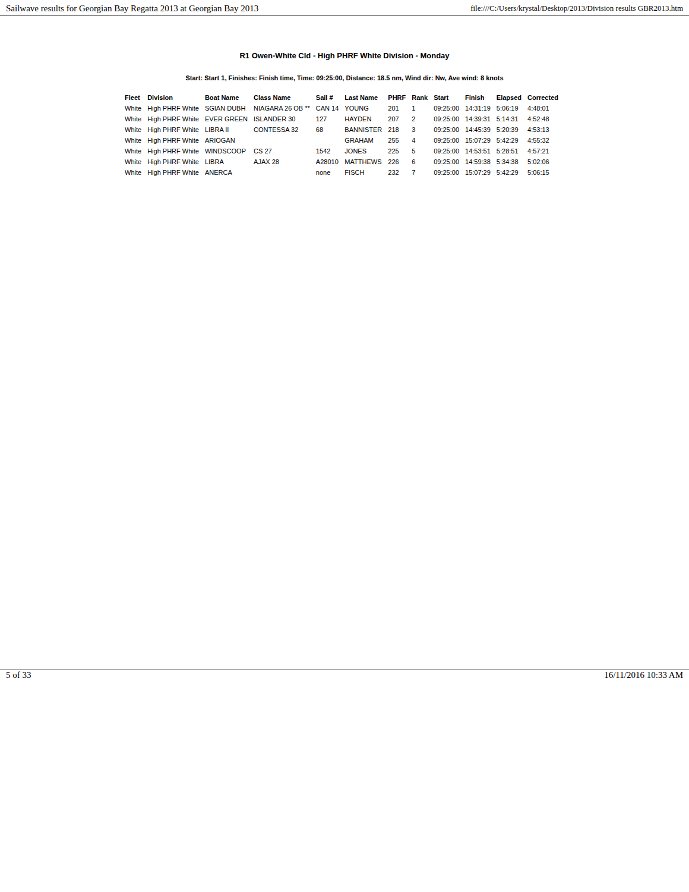Sailwave results for Georgian Bay Regatta 2013 at Georgian Bay 2013 file:///C:/Users/krystal/Desktop/2013/Division results GBR2013.htm
R1 Owen-White Cld - High PHRF White Division - Monday
Start: Start 1, Finishes: Finish time, Time: 09:25:00, Distance: 18.5 nm, Wind dir: Nw, Ave wind: 8 knots
| Fleet | Division | Boat Name | Class Name | Sail # | Last Name | PHRF | Rank | Start | Finish | Elapsed | Corrected |
| --- | --- | --- | --- | --- | --- | --- | --- | --- | --- | --- | --- |
| White | High PHRF White | SGIAN DUBH | NIAGARA 26 OB ** | CAN 14 | YOUNG | 201 | 1 | 09:25:00 | 14:31:19 | 5:06:19 | 4:48:01 |
| White | High PHRF White | EVER GREEN | ISLANDER 30 | 127 | HAYDEN | 207 | 2 | 09:25:00 | 14:39:31 | 5:14:31 | 4:52:48 |
| White | High PHRF White | LIBRA II | CONTESSA 32 | 68 | BANNISTER | 218 | 3 | 09:25:00 | 14:45:39 | 5:20:39 | 4:53:13 |
| White | High PHRF White | ARIOGAN | | | GRAHAM | 255 | 4 | 09:25:00 | 15:07:29 | 5:42:29 | 4:55:32 |
| White | High PHRF White | WINDSCOOP | CS 27 | 1542 | JONES | 225 | 5 | 09:25:00 | 14:53:51 | 5:28:51 | 4:57:21 |
| White | High PHRF White | LIBRA | AJAX 28 | A28010 | MATTHEWS | 226 | 6 | 09:25:00 | 14:59:38 | 5:34:38 | 5:02:06 |
| White | High PHRF White | ANERCA | | none | FISCH | 232 | 7 | 09:25:00 | 15:07:29 | 5:42:29 | 5:06:15 |
5 of 33 16/11/2016 10:33 AM